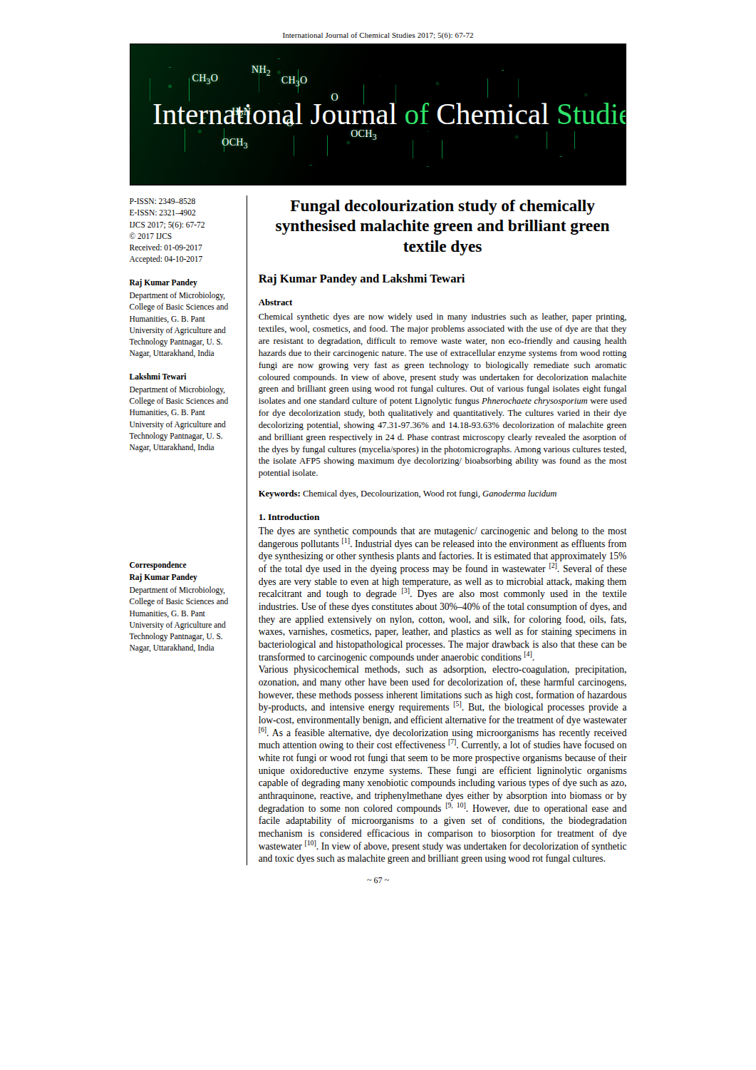International Journal of Chemical Studies 2017; 5(6): 67-72
CH3O
NH2
CH3O
H2N
O
OCH3
O
OCH3
International Journal of Chemical Studies
P-ISSN: 2349–8528
E-ISSN: 2321–4902
IJCS 2017; 5(6): 67-72
© 2017 IJCS
Received: 01-09-2017
Accepted: 04-10-2017
Raj Kumar Pandey
Department of Microbiology, College of Basic Sciences and Humanities, G. B. Pant University of Agriculture and Technology Pantnagar, U. S. Nagar, Uttarakhand, India
Lakshmi Tewari
Department of Microbiology, College of Basic Sciences and Humanities, G. B. Pant University of Agriculture and Technology Pantnagar, U. S. Nagar, Uttarakhand, India
Correspondence
Raj Kumar Pandey
Department of Microbiology, College of Basic Sciences and Humanities, G. B. Pant University of Agriculture and Technology Pantnagar, U. S. Nagar, Uttarakhand, India
Fungal decolourization study of chemically synthesised malachite green and brilliant green textile dyes
Raj Kumar Pandey and Lakshmi Tewari
Abstract
Chemical synthetic dyes are now widely used in many industries such as leather, paper printing, textiles, wool, cosmetics, and food. The major problems associated with the use of dye are that they are resistant to degradation, difficult to remove waste water, non eco-friendly and causing health hazards due to their carcinogenic nature. The use of extracellular enzyme systems from wood rotting fungi are now growing very fast as green technology to biologically remediate such aromatic coloured compounds. In view of above, present study was undertaken for decolorization malachite green and brilliant green using wood rot fungal cultures. Out of various fungal isolates eight fungal isolates and one standard culture of potent Lignolytic fungus Phnerochaete chrysosporium were used for dye decolorization study, both qualitatively and quantitatively. The cultures varied in their dye decolorizing potential, showing 47.31-97.36% and 14.18-93.63% decolorization of malachite green and brilliant green respectively in 24 d. Phase contrast microscopy clearly revealed the asorption of the dyes by fungal cultures (mycelia/spores) in the photomicrographs. Among various cultures tested, the isolate AFP5 showing maximum dye decolorizing/ bioabsorbing ability was found as the most potential isolate.
Keywords: Chemical dyes, Decolourization, Wood rot fungi, Ganoderma lucidum
1. Introduction
The dyes are synthetic compounds that are mutagenic/ carcinogenic and belong to the most dangerous pollutants [1]. Industrial dyes can be released into the environment as effluents from dye synthesizing or other synthesis plants and factories. It is estimated that approximately 15% of the total dye used in the dyeing process may be found in wastewater [2]. Several of these dyes are very stable to even at high temperature, as well as to microbial attack, making them recalcitrant and tough to degrade [3]. Dyes are also most commonly used in the textile industries. Use of these dyes constitutes about 30%–40% of the total consumption of dyes, and they are applied extensively on nylon, cotton, wool, and silk, for coloring food, oils, fats, waxes, varnishes, cosmetics, paper, leather, and plastics as well as for staining specimens in bacteriological and histopathological processes. The major drawback is also that these can be transformed to carcinogenic compounds under anaerobic conditions [4].
Various physicochemical methods, such as adsorption, electro-coagulation, precipitation, ozonation, and many other have been used for decolorization of, these harmful carcinogens, however, these methods possess inherent limitations such as high cost, formation of hazardous by-products, and intensive energy requirements [5]. But, the biological processes provide a low-cost, environmentally benign, and efficient alternative for the treatment of dye wastewater [6]. As a feasible alternative, dye decolorization using microorganisms has recently received much attention owing to their cost effectiveness [7]. Currently, a lot of studies have focused on white rot fungi or wood rot fungi that seem to be more prospective organisms because of their unique oxidoreductive enzyme systems. These fungi are efficient ligninolytic organisms capable of degrading many xenobiotic compounds including various types of dye such as azo, anthraquinone, reactive, and triphenylmethane dyes either by absorption into biomass or by degradation to some non colored compounds [9, 10]. However, due to operational ease and facile adaptability of microorganisms to a given set of conditions, the biodegradation mechanism is considered efficacious in comparison to biosorption for treatment of dye wastewater [10]. In view of above, present study was undertaken for decolorization of synthetic and toxic dyes such as malachite green and brilliant green using wood rot fungal cultures.
~ 67 ~